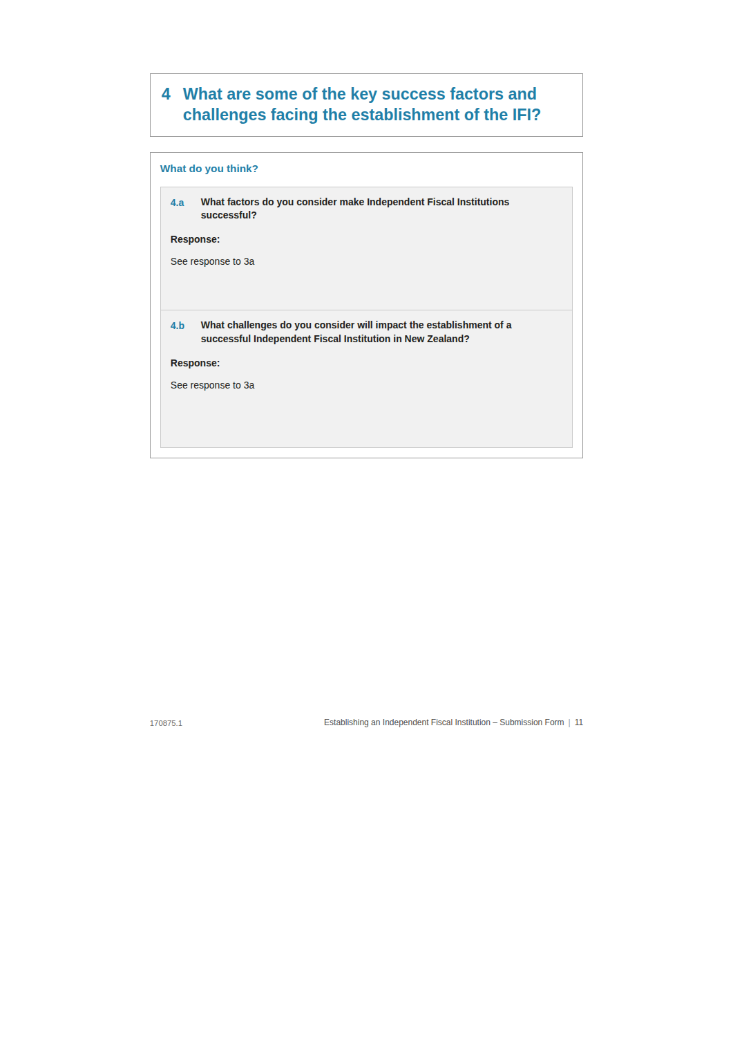4 What are some of the key success factors and challenges facing the establishment of the IFI?
What do you think?
4.a
What factors do you consider make Independent Fiscal Institutions successful?
Response:
See response to 3a
4.b
What challenges do you consider will impact the establishment of a successful Independent Fiscal Institution in New Zealand?
Response:
See response to 3a
170875.1
Establishing an Independent Fiscal Institution – Submission Form|11